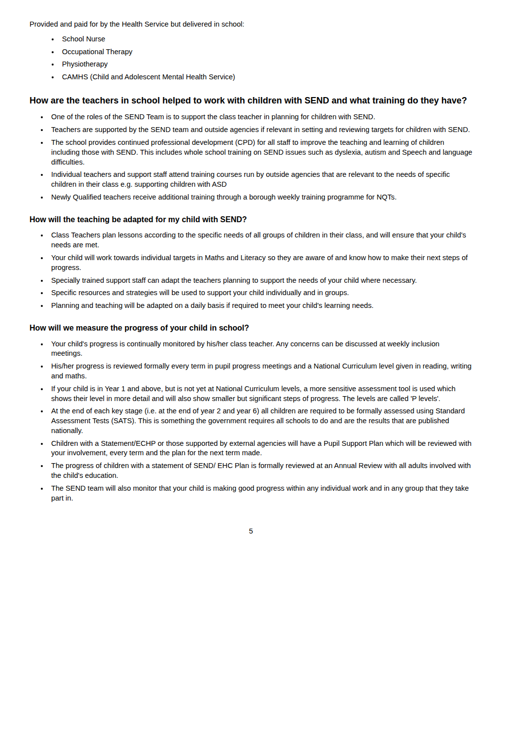Provided and paid for by the Health Service but delivered in school:
School Nurse
Occupational Therapy
Physiotherapy
CAMHS (Child and Adolescent Mental Health Service)
How are the teachers in school helped to work with children with SEND and what training do they have?
One of the roles of the SEND Team is to support the class teacher in planning for children with SEND.
Teachers are supported by the SEND team and outside agencies if relevant in setting and reviewing targets for children with SEND.
The school provides continued professional development (CPD) for all staff to improve the teaching and learning of children including those with SEND. This includes whole school training on SEND issues such as dyslexia, autism and Speech and language difficulties.
Individual teachers and support staff attend training courses run by outside agencies that are relevant to the needs of specific children in their class e.g. supporting children with ASD
Newly Qualified teachers receive additional training through a borough weekly training programme for NQTs.
How will the teaching be adapted for my child with SEND?
Class Teachers plan lessons according to the specific needs of all groups of children in their class, and will ensure that your child's needs are met.
Your child will work towards individual targets in Maths and Literacy so they are aware of and know how to make their next steps of progress.
Specially trained support staff can adapt the teachers planning to support the needs of your child where necessary.
Specific resources and strategies will be used to support your child individually and in groups.
Planning and teaching will be adapted on a daily basis if required to meet your child's learning needs.
How will we measure the progress of your child in school?
Your child's progress is continually monitored by his/her class teacher. Any concerns can be discussed at weekly inclusion meetings.
His/her progress is reviewed formally every term in pupil progress meetings and a National Curriculum level given in reading, writing and maths.
If your child is in Year 1 and above, but is not yet at National Curriculum levels, a more sensitive assessment tool is used which shows their level in more detail and will also show smaller but significant steps of progress. The levels are called 'P levels'.
At the end of each key stage (i.e. at the end of year 2 and year 6) all children are required to be formally assessed using Standard Assessment Tests (SATS). This is something the government requires all schools to do and are the results that are published nationally.
Children with a Statement/ECHP or those supported by external agencies will have a Pupil Support Plan which will be reviewed with your involvement, every term and the plan for the next term made.
The progress of children with a statement of SEND/ EHC Plan is formally reviewed at an Annual Review with all adults involved with the child's education.
The SEND team will also monitor that your child is making good progress within any individual work and in any group that they take part in.
5